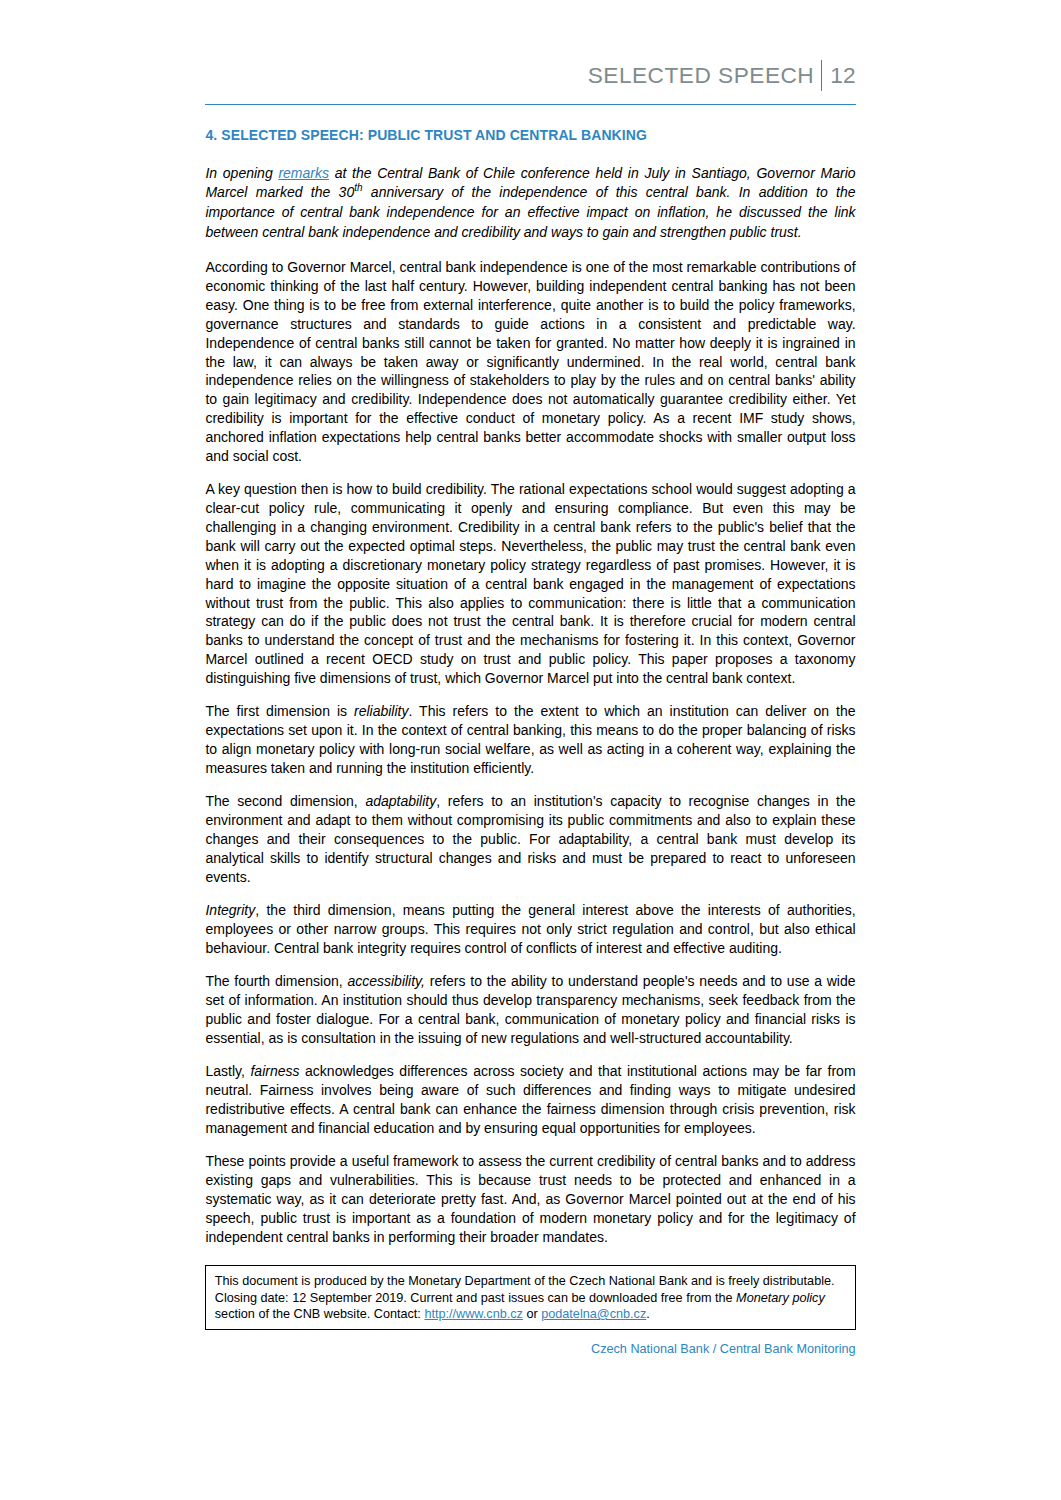SELECTED SPEECH 12
4. SELECTED SPEECH: PUBLIC TRUST AND CENTRAL BANKING
In opening remarks at the Central Bank of Chile conference held in July in Santiago, Governor Mario Marcel marked the 30th anniversary of the independence of this central bank. In addition to the importance of central bank independence for an effective impact on inflation, he discussed the link between central bank independence and credibility and ways to gain and strengthen public trust.
According to Governor Marcel, central bank independence is one of the most remarkable contributions of economic thinking of the last half century. However, building independent central banking has not been easy. One thing is to be free from external interference, quite another is to build the policy frameworks, governance structures and standards to guide actions in a consistent and predictable way. Independence of central banks still cannot be taken for granted. No matter how deeply it is ingrained in the law, it can always be taken away or significantly undermined. In the real world, central bank independence relies on the willingness of stakeholders to play by the rules and on central banks' ability to gain legitimacy and credibility. Independence does not automatically guarantee credibility either. Yet credibility is important for the effective conduct of monetary policy. As a recent IMF study shows, anchored inflation expectations help central banks better accommodate shocks with smaller output loss and social cost.
A key question then is how to build credibility. The rational expectations school would suggest adopting a clear-cut policy rule, communicating it openly and ensuring compliance. But even this may be challenging in a changing environment. Credibility in a central bank refers to the public's belief that the bank will carry out the expected optimal steps. Nevertheless, the public may trust the central bank even when it is adopting a discretionary monetary policy strategy regardless of past promises. However, it is hard to imagine the opposite situation of a central bank engaged in the management of expectations without trust from the public. This also applies to communication: there is little that a communication strategy can do if the public does not trust the central bank. It is therefore crucial for modern central banks to understand the concept of trust and the mechanisms for fostering it. In this context, Governor Marcel outlined a recent OECD study on trust and public policy. This paper proposes a taxonomy distinguishing five dimensions of trust, which Governor Marcel put into the central bank context.
The first dimension is reliability. This refers to the extent to which an institution can deliver on the expectations set upon it. In the context of central banking, this means to do the proper balancing of risks to align monetary policy with long-run social welfare, as well as acting in a coherent way, explaining the measures taken and running the institution efficiently.
The second dimension, adaptability, refers to an institution's capacity to recognise changes in the environment and adapt to them without compromising its public commitments and also to explain these changes and their consequences to the public. For adaptability, a central bank must develop its analytical skills to identify structural changes and risks and must be prepared to react to unforeseen events.
Integrity, the third dimension, means putting the general interest above the interests of authorities, employees or other narrow groups. This requires not only strict regulation and control, but also ethical behaviour. Central bank integrity requires control of conflicts of interest and effective auditing.
The fourth dimension, accessibility, refers to the ability to understand people's needs and to use a wide set of information. An institution should thus develop transparency mechanisms, seek feedback from the public and foster dialogue. For a central bank, communication of monetary policy and financial risks is essential, as is consultation in the issuing of new regulations and well-structured accountability.
Lastly, fairness acknowledges differences across society and that institutional actions may be far from neutral. Fairness involves being aware of such differences and finding ways to mitigate undesired redistributive effects. A central bank can enhance the fairness dimension through crisis prevention, risk management and financial education and by ensuring equal opportunities for employees.
These points provide a useful framework to assess the current credibility of central banks and to address existing gaps and vulnerabilities. This is because trust needs to be protected and enhanced in a systematic way, as it can deteriorate pretty fast. And, as Governor Marcel pointed out at the end of his speech, public trust is important as a foundation of modern monetary policy and for the legitimacy of independent central banks in performing their broader mandates.
This document is produced by the Monetary Department of the Czech National Bank and is freely distributable. Closing date: 12 September 2019. Current and past issues can be downloaded free from the Monetary policy section of the CNB website. Contact: http://www.cnb.cz or podatelna@cnb.cz.
Czech National Bank / Central Bank Monitoring